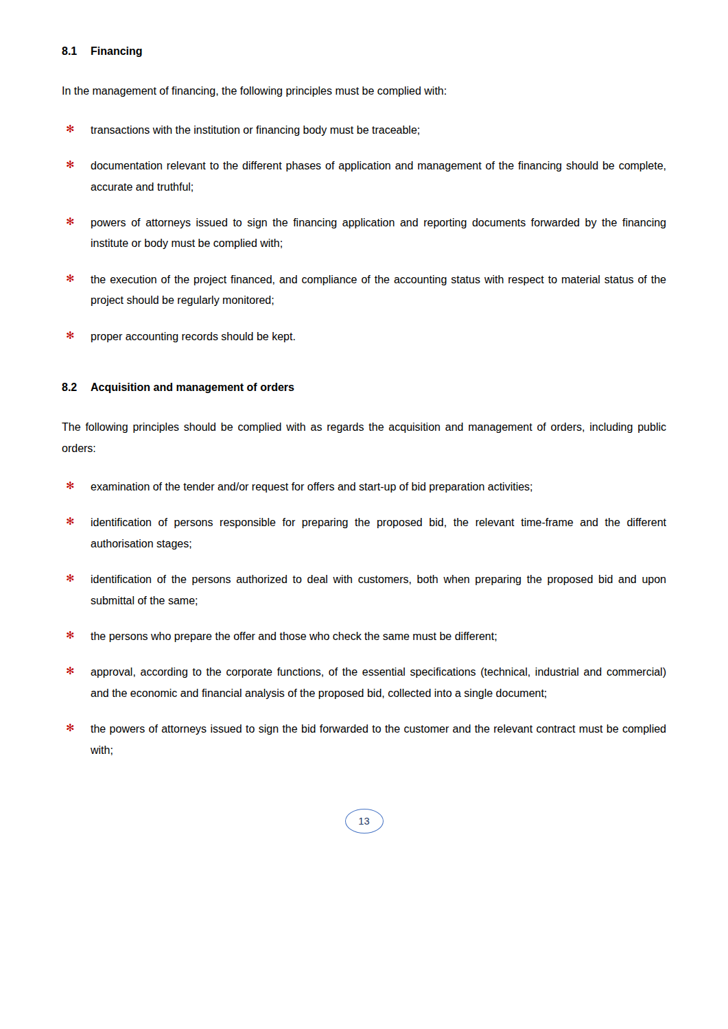8.1 Financing
In the management of financing, the following principles must be complied with:
transactions with the institution or financing body must be traceable;
documentation relevant to the different phases of application and management of the financing should be complete, accurate and truthful;
powers of attorneys issued to sign the financing application and reporting documents forwarded by the financing institute or body must be complied with;
the execution of the project financed, and compliance of the accounting status with respect to material status of the project should be regularly monitored;
proper accounting records should be kept.
8.2 Acquisition and management of orders
The following principles should be complied with as regards the acquisition and management of orders, including public orders:
examination of the tender and/or request for offers and start-up of bid preparation activities;
identification of persons responsible for preparing the proposed bid, the relevant time-frame and the different authorisation stages;
identification of the persons authorized to deal with customers, both when preparing the proposed bid and upon submittal of the same;
the persons who prepare the offer and those who check the same must be different;
approval, according to the corporate functions, of the essential specifications (technical, industrial and commercial) and the economic and financial analysis of the proposed bid, collected into a single document;
the powers of attorneys issued to sign the bid forwarded to the customer and the relevant contract must be complied with;
13